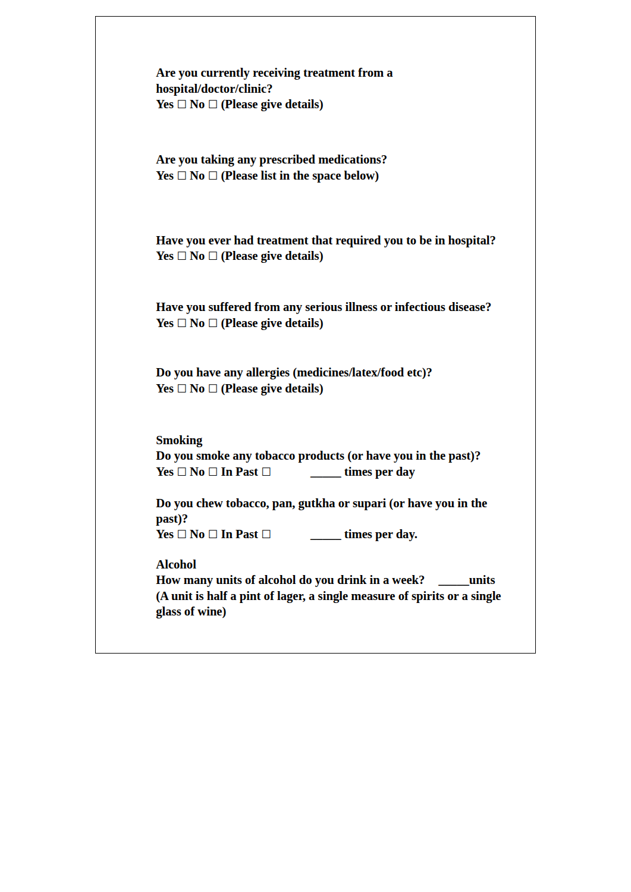Are you currently receiving treatment from a hospital/doctor/clinic?
Yes ☐ No ☐ (Please give details)
Are you taking any prescribed medications?
Yes ☐ No ☐ (Please list in the space below)
Have you ever had treatment that required you to be in hospital?
Yes ☐ No ☐ (Please give details)
Have you suffered from any serious illness or infectious disease?
Yes ☐ No ☐ (Please give details)
Do you have any allergies (medicines/latex/food etc)?
Yes ☐ No ☐ (Please give details)
Smoking
Do you smoke any tobacco products (or have you in the past)?
Yes ☐ No ☐ In Past ☐ _____ times per day
Do you chew tobacco, pan, gutkha or supari (or have you in the past)?
Yes ☐ No ☐ In Past ☐ _____ times per day.
Alcohol
How many units of alcohol do you drink in a week? _____units
(A unit is half a pint of lager, a single measure of spirits or a single glass of wine)